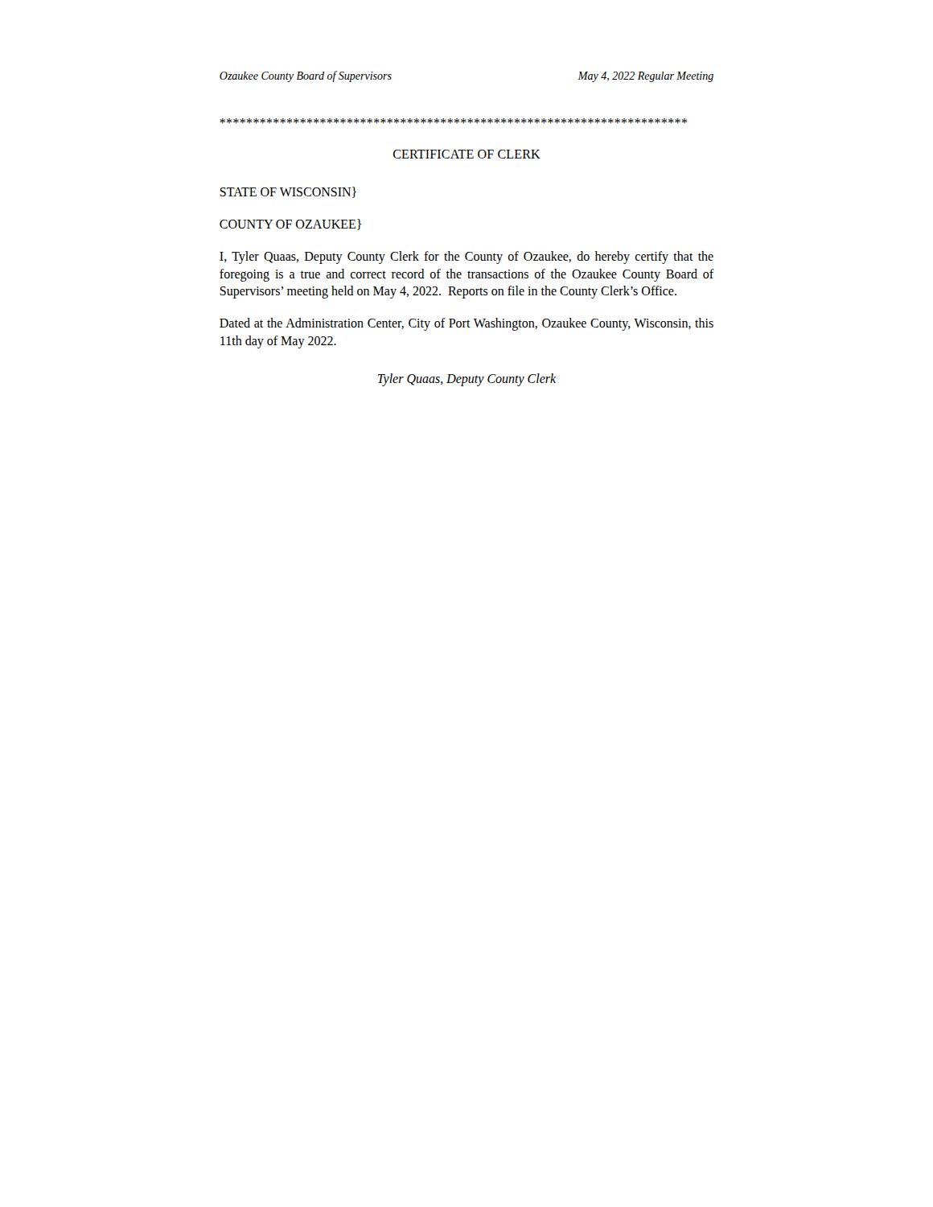Ozaukee County Board of Supervisors
May 4, 2022 Regular Meeting
**********************************************************************
CERTIFICATE OF CLERK
STATE OF WISCONSIN}
COUNTY OF OZAUKEE}
I, Tyler Quaas, Deputy County Clerk for the County of Ozaukee, do hereby certify that the foregoing is a true and correct record of the transactions of the Ozaukee County Board of Supervisors’ meeting held on May 4, 2022. Reports on file in the County Clerk’s Office.
Dated at the Administration Center, City of Port Washington, Ozaukee County, Wisconsin, this 11th day of May 2022.
Tyler Quaas, Deputy County Clerk